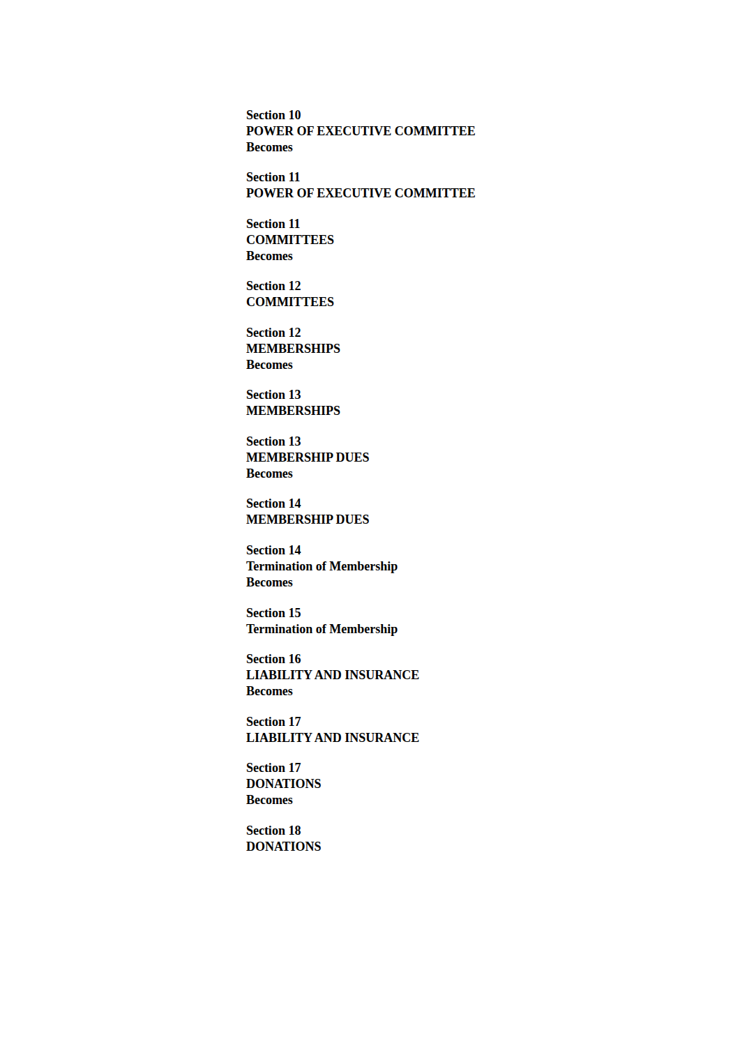Section 10
POWER OF EXECUTIVE COMMITTEE
Becomes
Section 11
POWER OF EXECUTIVE COMMITTEE
Section 11
COMMITTEES
Becomes
Section 12
COMMITTEES
Section 12
MEMBERSHIPS
Becomes
Section 13
MEMBERSHIPS
Section 13
MEMBERSHIP DUES
Becomes
Section 14
MEMBERSHIP DUES
Section 14
Termination of Membership
Becomes
Section 15
Termination of Membership
Section 16
LIABILITY AND INSURANCE
Becomes
Section 17
LIABILITY AND INSURANCE
Section 17
DONATIONS
Becomes
Section 18
DONATIONS